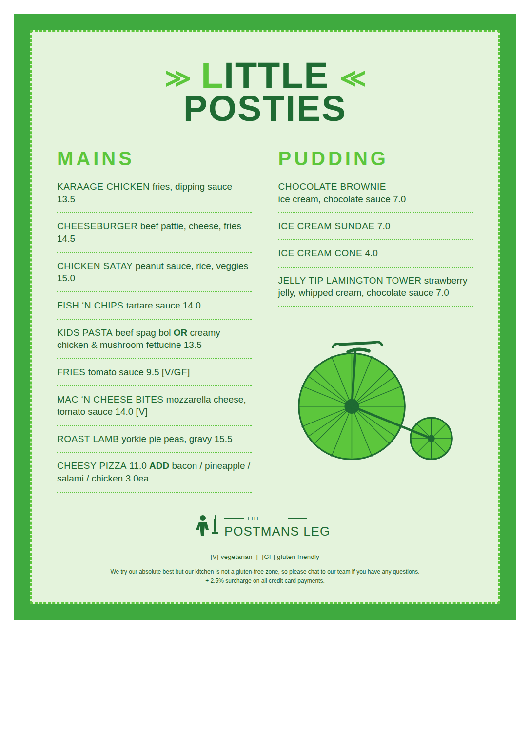≫ LITTLE ≪
POSTIES
Mains
Karaage Chicken fries, dipping sauce 13.5
Cheeseburger beef pattie, cheese, fries 14.5
Chicken Satay peanut sauce, rice, veggies 15.0
Fish ‘n Chips tartare sauce 14.0
Kids Pasta beef spag bol OR creamy chicken & mushroom fettucine 13.5
Fries tomato sauce 9.5 [V/GF]
Mac ‘n Cheese Bites mozzarella cheese, tomato sauce 14.0 [V]
Roast Lamb yorkie pie peas, gravy 15.5
Cheesy Pizza 11.0 ADD bacon / pineapple / salami / chicken 3.0ea
Pudding
Chocolate Brownie
ice cream, chocolate sauce 7.0
Ice Cream Sundae 7.0
Ice Cream Cone 4.0
Jelly Tip Lamington Tower strawberry jelly, whipped cream, chocolate sauce 7.0
THE POSTMANS LEG
[V] vegetarian | [GF] gluten friendly
We try our absolute best but our kitchen is not a gluten-free zone, so please chat to our team if you have any questions. + 2.5% surcharge on all credit card payments.